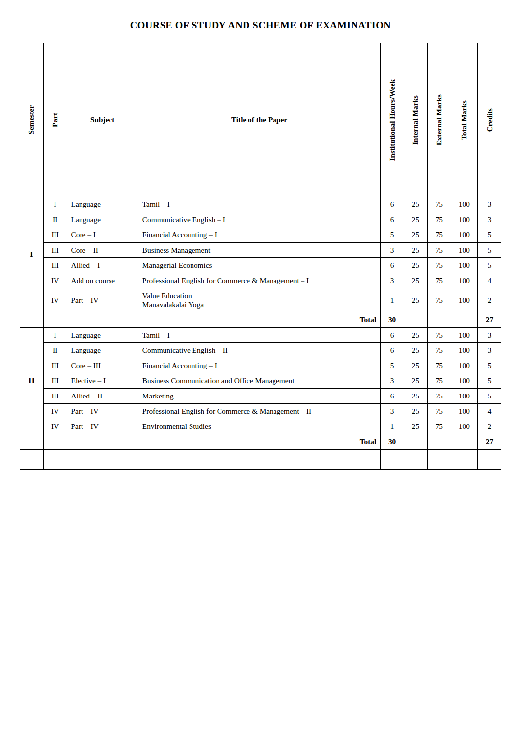COURSE OF STUDY AND SCHEME OF EXAMINATION
| Semester | Part | Subject | Title of the Paper | Institutional Hours/Week | Internal Marks | External Marks | Total Marks | Credits |
| --- | --- | --- | --- | --- | --- | --- | --- | --- |
| I | I | Language | Tamil – I | 6 | 25 | 75 | 100 | 3 |
| II | Language | Communicative English – I | 6 | 25 | 75 | 100 | 3 |
| III | Core – I | Financial Accounting – I | 5 | 25 | 75 | 100 | 5 |
| III | Core – II | Business Management | 3 | 25 | 75 | 100 | 5 |
| III | Allied – I | Managerial Economics | 6 | 25 | 75 | 100 | 5 |
| IV | Add on course | Professional English for Commerce & Management – I | 3 | 25 | 75 | 100 | 4 |
| IV | Part – IV | Value Education Manavalakalai Yoga | 1 | 25 | 75 | 100 | 2 |
| | | | Total | 30 | | | | 27 |
| II | I | Language | Tamil – I | 6 | 25 | 75 | 100 | 3 |
| II | Language | Communicative English – II | 6 | 25 | 75 | 100 | 3 |
| III | Core – III | Financial Accounting – I | 5 | 25 | 75 | 100 | 5 |
| III | Elective – I | Business Communication and Office Management | 3 | 25 | 75 | 100 | 5 |
| III | Allied – II | Marketing | 6 | 25 | 75 | 100 | 5 |
| IV | Part – IV | Professional English for Commerce & Management – II | 3 | 25 | 75 | 100 | 4 |
| IV | Part – IV | Environmental Studies | 1 | 25 | 75 | 100 | 2 |
| | | | Total | 30 | | | | 27 |